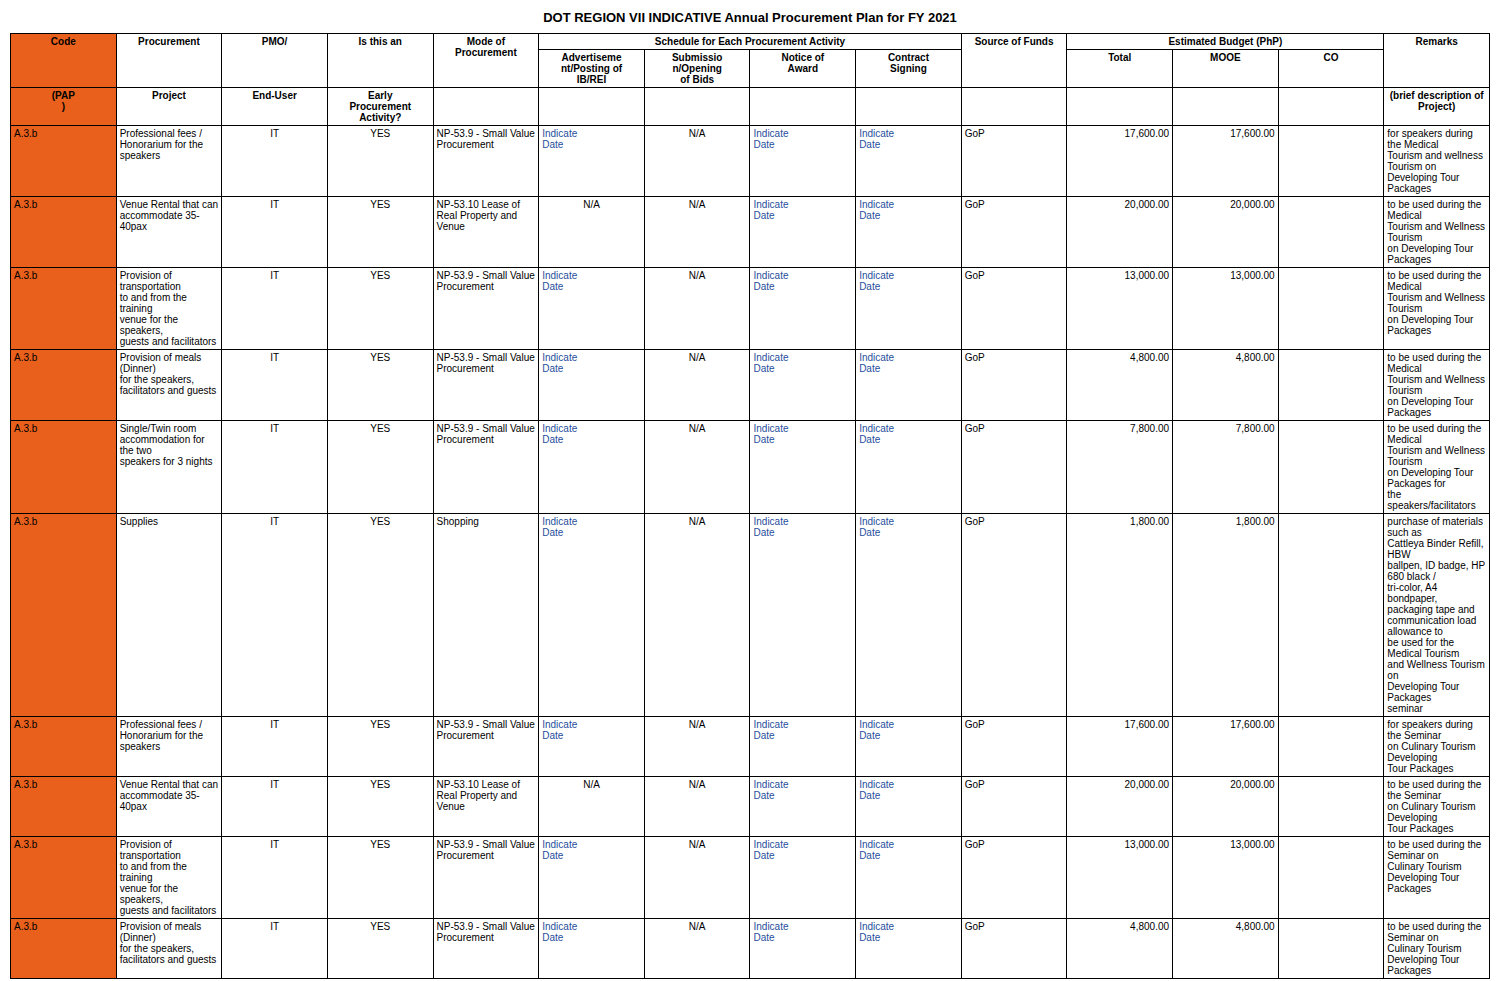DOT REGION VII INDICATIVE Annual Procurement Plan for FY 2021
| Code | Procurement | PMO/ | Is this an | Mode of Procurement | Schedule for Each Procurement Activity | Source of Funds | Estimated Budget (PhP) | Remarks |
| --- | --- | --- | --- | --- | --- | --- | --- | --- |
| Advertiseme nt/Posting of IB/REI | Submissio n/Opening of Bids | Notice of Award | Contract Signing | Total | MOOE | CO |
| (PAP ) | Project | End-User | Early Procurement Activity? | | | | | | | | | | (brief description of Project) |
| A.3.b | Professional fees / Honorarium for the speakers | IT | YES | NP-53.9 - Small Value Procurement | Indicate Date | N/A | Indicate Date | Indicate Date | GoP | 17,600.00 | 17,600.00 | | for speakers during the Medical Tourism and wellness Tourism on Developing Tour Packages |
| A.3.b | Venue Rental that can accommodate 35-40pax | IT | YES | NP-53.10 Lease of Real Property and Venue | N/A | N/A | Indicate Date | Indicate Date | GoP | 20,000.00 | 20,000.00 | | to be used during the Medical Tourism and Wellness Tourism on Developing Tour Packages |
| A.3.b | Provision of transportation to and from the training venue for the speakers, guests and facilitators | IT | YES | NP-53.9 - Small Value Procurement | Indicate Date | N/A | Indicate Date | Indicate Date | GoP | 13,000.00 | 13,000.00 | | to be used during the Medical Tourism and Wellness Tourism on Developing Tour Packages |
| A.3.b | Provision of meals (Dinner) for the speakers, facilitators and guests | IT | YES | NP-53.9 - Small Value Procurement | Indicate Date | N/A | Indicate Date | Indicate Date | GoP | 4,800.00 | 4,800.00 | | to be used during the Medical Tourism and Wellness Tourism on Developing Tour Packages |
| A.3.b | Single/Twin room accommodation for the two speakers for 3 nights | IT | YES | NP-53.9 - Small Value Procurement | Indicate Date | N/A | Indicate Date | Indicate Date | GoP | 7,800.00 | 7,800.00 | | to be used during the Medical Tourism and Wellness Tourism on Developing Tour Packages for the speakers/facilitators |
| A.3.b | Supplies | IT | YES | Shopping | Indicate Date | N/A | Indicate Date | Indicate Date | GoP | 1,800.00 | 1,800.00 | | purchase of materials such as Cattleya Binder Refill, HBW ballpen, ID badge, HP 680 black / tri-color, A4 bondpaper, packaging tape and communication load allowance to be used for the Medical Tourism and Wellness Tourism on Developing Tour Packages seminar |
| A.3.b | Professional fees / Honorarium for the speakers | IT | YES | NP-53.9 - Small Value Procurement | Indicate Date | N/A | Indicate Date | Indicate Date | GoP | 17,600.00 | 17,600.00 | | for speakers during the Seminar on Culinary Tourism Developing Tour Packages |
| A.3.b | Venue Rental that can accommodate 35-40pax | IT | YES | NP-53.10 Lease of Real Property and Venue | N/A | N/A | Indicate Date | Indicate Date | GoP | 20,000.00 | 20,000.00 | | to be used during the the Seminar on Culinary Tourism Developing Tour Packages |
| A.3.b | Provision of transportation to and from the training venue for the speakers, guests and facilitators | IT | YES | NP-53.9 - Small Value Procurement | Indicate Date | N/A | Indicate Date | Indicate Date | GoP | 13,000.00 | 13,000.00 | | to be used during the Seminar on Culinary Tourism Developing Tour Packages |
| A.3.b | Provision of meals (Dinner) for the speakers, facilitators and guests | IT | YES | NP-53.9 - Small Value Procurement | Indicate Date | N/A | Indicate Date | Indicate Date | GoP | 4,800.00 | 4,800.00 | | to be used during the Seminar on Culinary Tourism Developing Tour Packages |